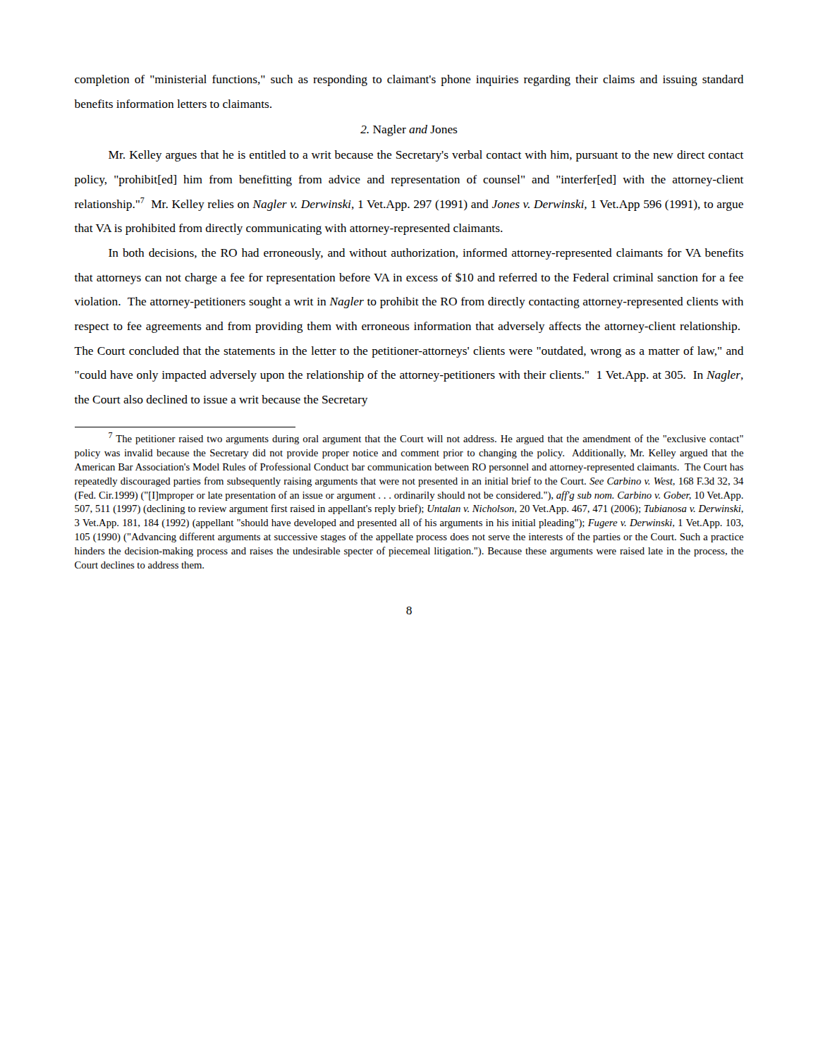completion of "ministerial functions," such as responding to claimant's phone inquiries regarding their claims and issuing standard benefits information letters to claimants.
2. Nagler and Jones
Mr. Kelley argues that he is entitled to a writ because the Secretary's verbal contact with him, pursuant to the new direct contact policy, "prohibit[ed] him from benefitting from advice and representation of counsel" and "interfer[ed] with the attorney-client relationship."7 Mr. Kelley relies on Nagler v. Derwinski, 1 Vet.App. 297 (1991) and Jones v. Derwinski, 1 Vet.App 596 (1991), to argue that VA is prohibited from directly communicating with attorney-represented claimants.
In both decisions, the RO had erroneously, and without authorization, informed attorney-represented claimants for VA benefits that attorneys can not charge a fee for representation before VA in excess of $10 and referred to the Federal criminal sanction for a fee violation. The attorney-petitioners sought a writ in Nagler to prohibit the RO from directly contacting attorney-represented clients with respect to fee agreements and from providing them with erroneous information that adversely affects the attorney-client relationship. The Court concluded that the statements in the letter to the petitioner-attorneys' clients were "outdated, wrong as a matter of law," and "could have only impacted adversely upon the relationship of the attorney-petitioners with their clients." 1 Vet.App. at 305. In Nagler, the Court also declined to issue a writ because the Secretary
7 The petitioner raised two arguments during oral argument that the Court will not address. He argued that the amendment of the "exclusive contact" policy was invalid because the Secretary did not provide proper notice and comment prior to changing the policy. Additionally, Mr. Kelley argued that the American Bar Association's Model Rules of Professional Conduct bar communication between RO personnel and attorney-represented claimants. The Court has repeatedly discouraged parties from subsequently raising arguments that were not presented in an initial brief to the Court. See Carbino v. West, 168 F.3d 32, 34 (Fed. Cir.1999) ("[I]mproper or late presentation of an issue or argument . . . ordinarily should not be considered."), aff'g sub nom. Carbino v. Gober, 10 Vet.App. 507, 511 (1997) (declining to review argument first raised in appellant's reply brief); Untalan v. Nicholson, 20 Vet.App. 467, 471 (2006); Tubianosa v. Derwinski, 3 Vet.App. 181, 184 (1992) (appellant "should have developed and presented all of his arguments in his initial pleading"); Fugere v. Derwinski, 1 Vet.App. 103, 105 (1990) ("Advancing different arguments at successive stages of the appellate process does not serve the interests of the parties or the Court. Such a practice hinders the decision-making process and raises the undesirable specter of piecemeal litigation."). Because these arguments were raised late in the process, the Court declines to address them.
8